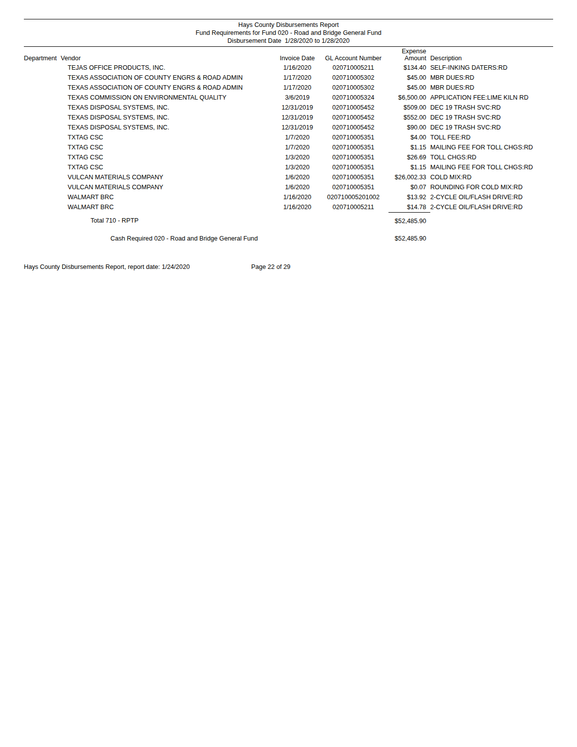Hays County Disbursements Report
Fund Requirements for Fund 020 - Road and Bridge General Fund
Disbursement Date 1/28/2020 to 1/28/2020
| Department | Vendor | Invoice Date | GL Account Number | Expense Amount | Description |
| --- | --- | --- | --- | --- | --- |
| | TEJAS OFFICE PRODUCTS, INC. | 1/16/2020 | 020710005211 | $134.40 | SELF-INKING DATERS:RD |
| | TEXAS ASSOCIATION OF COUNTY ENGRS & ROAD ADMIN | 1/17/2020 | 020710005302 | $45.00 | MBR DUES:RD |
| | TEXAS ASSOCIATION OF COUNTY ENGRS & ROAD ADMIN | 1/17/2020 | 020710005302 | $45.00 | MBR DUES:RD |
| | TEXAS COMMISSION ON ENVIRONMENTAL QUALITY | 3/6/2019 | 020710005324 | $6,500.00 | APPLICATION FEE:LIME KILN RD |
| | TEXAS DISPOSAL SYSTEMS, INC. | 12/31/2019 | 020710005452 | $509.00 | DEC 19 TRASH SVC:RD |
| | TEXAS DISPOSAL SYSTEMS, INC. | 12/31/2019 | 020710005452 | $552.00 | DEC 19 TRASH SVC:RD |
| | TEXAS DISPOSAL SYSTEMS, INC. | 12/31/2019 | 020710005452 | $90.00 | DEC 19 TRASH SVC:RD |
| | TXTAG CSC | 1/7/2020 | 020710005351 | $4.00 | TOLL FEE:RD |
| | TXTAG CSC | 1/7/2020 | 020710005351 | $1.15 | MAILING FEE FOR TOLL CHGS:RD |
| | TXTAG CSC | 1/3/2020 | 020710005351 | $26.69 | TOLL CHGS:RD |
| | TXTAG CSC | 1/3/2020 | 020710005351 | $1.15 | MAILING FEE FOR TOLL CHGS:RD |
| | VULCAN MATERIALS COMPANY | 1/6/2020 | 020710005351 | $26,002.33 | COLD MIX:RD |
| | VULCAN MATERIALS COMPANY | 1/6/2020 | 020710005351 | $0.07 | ROUNDING FOR COLD MIX:RD |
| | WALMART BRC | 1/16/2020 | 020710005201002 | $13.92 | 2-CYCLE OIL/FLASH DRIVE:RD |
| | WALMART BRC | 1/16/2020 | 020710005211 | $14.78 | 2-CYCLE OIL/FLASH DRIVE:RD |
| | Total 710 - RPTP | $52,485.90 | |
| | Cash Required 020 - Road and Bridge General Fund | $52,485.90 | |
Hays County Disbursements Report, report date: 1/24/2020 Page 22 of 29